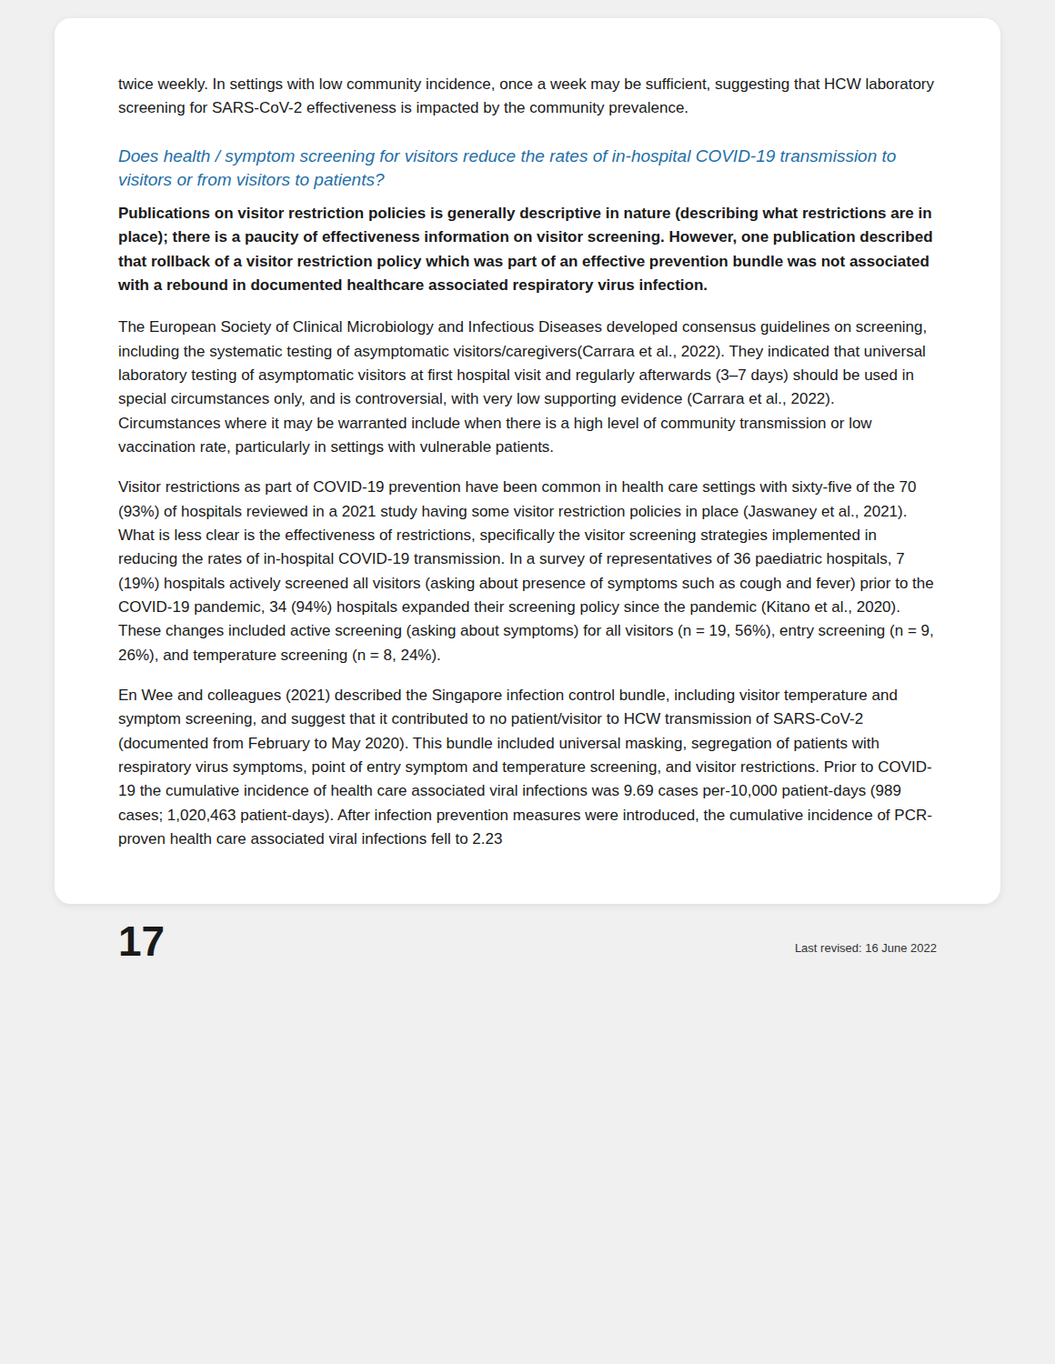twice weekly. In settings with low community incidence, once a week may be sufficient, suggesting that HCW laboratory screening for SARS-CoV-2 effectiveness is impacted by the community prevalence.
Does health / symptom screening for visitors reduce the rates of in-hospital COVID-19 transmission to visitors or from visitors to patients?
Publications on visitor restriction policies is generally descriptive in nature (describing what restrictions are in place); there is a paucity of effectiveness information on visitor screening. However, one publication described that rollback of a visitor restriction policy which was part of an effective prevention bundle was not associated with a rebound in documented healthcare associated respiratory virus infection.
The European Society of Clinical Microbiology and Infectious Diseases developed consensus guidelines on screening, including the systematic testing of asymptomatic visitors/caregivers(Carrara et al., 2022). They indicated that universal laboratory testing of asymptomatic visitors at first hospital visit and regularly afterwards (3–7 days) should be used in special circumstances only, and is controversial, with very low supporting evidence (Carrara et al., 2022). Circumstances where it may be warranted include when there is a high level of community transmission or low vaccination rate, particularly in settings with vulnerable patients.
Visitor restrictions as part of COVID-19 prevention have been common in health care settings with sixty-five of the 70 (93%) of hospitals reviewed in a 2021 study having some visitor restriction policies in place (Jaswaney et al., 2021). What is less clear is the effectiveness of restrictions, specifically the visitor screening strategies implemented in reducing the rates of in-hospital COVID-19 transmission. In a survey of representatives of 36 paediatric hospitals, 7 (19%) hospitals actively screened all visitors (asking about presence of symptoms such as cough and fever) prior to the COVID-19 pandemic, 34 (94%) hospitals expanded their screening policy since the pandemic (Kitano et al., 2020). These changes included active screening (asking about symptoms) for all visitors (n = 19, 56%), entry screening (n = 9, 26%), and temperature screening (n = 8, 24%).
En Wee and colleagues (2021) described the Singapore infection control bundle, including visitor temperature and symptom screening, and suggest that it contributed to no patient/visitor to HCW transmission of SARS-CoV-2 (documented from February to May 2020). This bundle included universal masking, segregation of patients with respiratory virus symptoms, point of entry symptom and temperature screening, and visitor restrictions. Prior to COVID-19 the cumulative incidence of health care associated viral infections was 9.69 cases per-10,000 patient-days (989 cases; 1,020,463 patient-days). After infection prevention measures were introduced, the cumulative incidence of PCR-proven health care associated viral infections fell to 2.23
17
Last revised: 16 June 2022